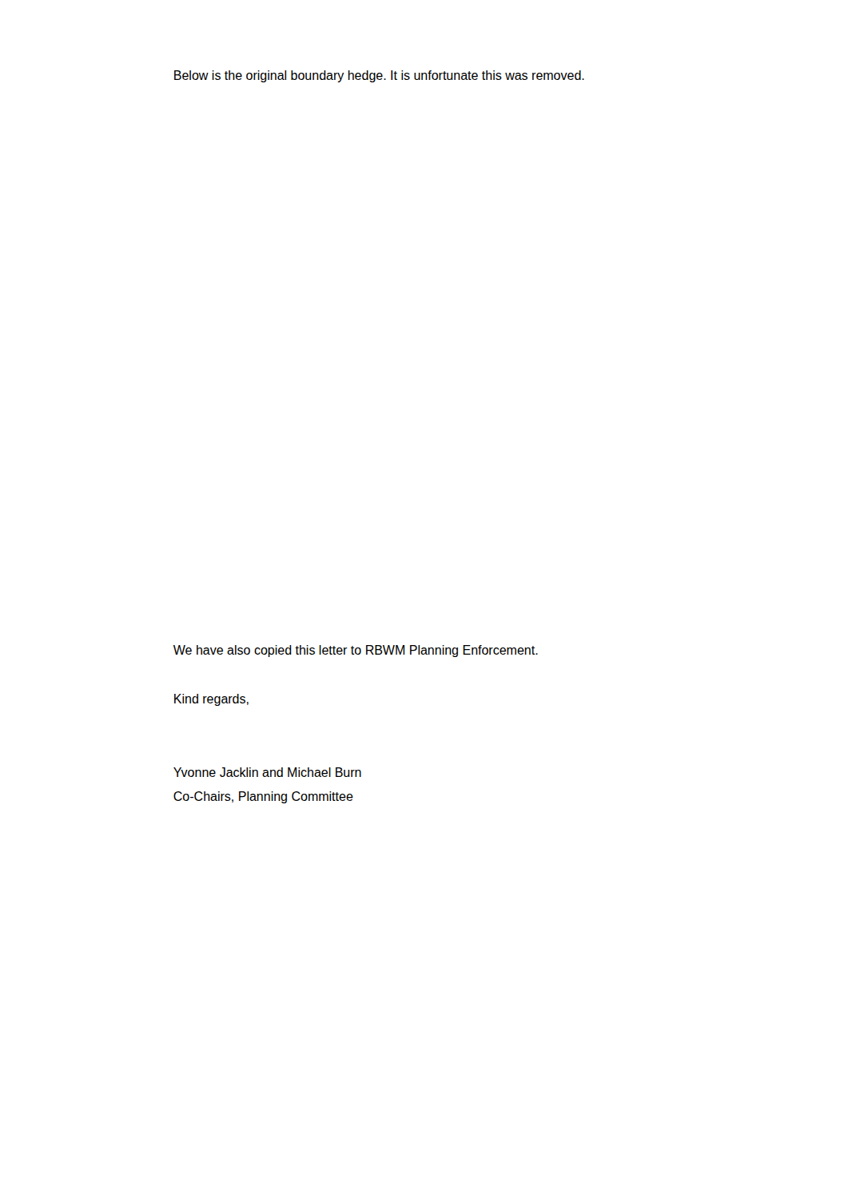Below is the original boundary hedge. It is unfortunate this was removed.
We have also copied this letter to RBWM Planning Enforcement.
Kind regards,
Yvonne Jacklin and Michael Burn
Co-Chairs, Planning Committee